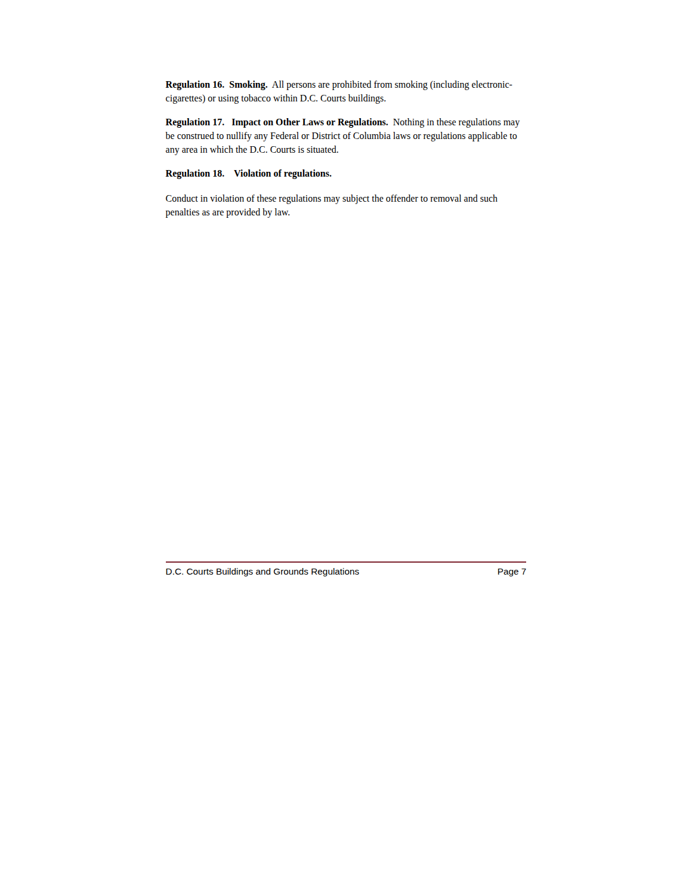Regulation 16. Smoking. All persons are prohibited from smoking (including electronic-cigarettes) or using tobacco within D.C. Courts buildings.
Regulation 17. Impact on Other Laws or Regulations. Nothing in these regulations may be construed to nullify any Federal or District of Columbia laws or regulations applicable to any area in which the D.C. Courts is situated.
Regulation 18. Violation of regulations.
Conduct in violation of these regulations may subject the offender to removal and such penalties as are provided by law.
D.C. Courts Buildings and Grounds Regulations
Page 7